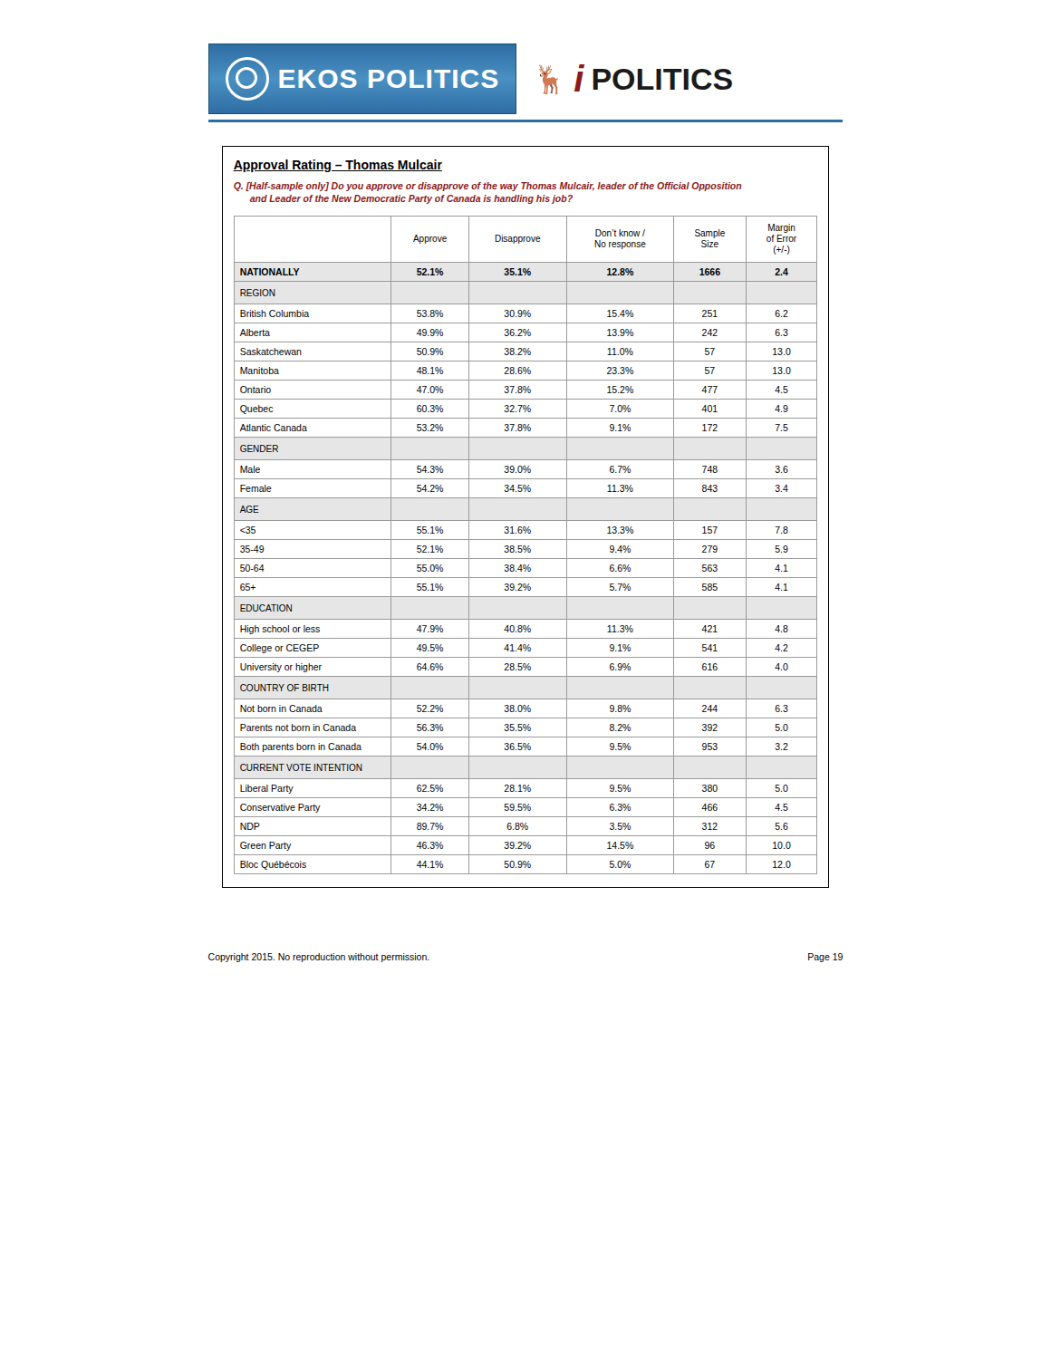EKOS POLITICS
🦌i POLITICS
Approval Rating – Thomas Mulcair
Q. [Half-sample only] Do you approve or disapprove of the way Thomas Mulcair, leader of the Official Opposition and Leader of the New Democratic Party of Canada is handling his job?
| | Approve | Disapprove | Don’t know / No response | Sample Size | Margin of Error (+/-) |
| --- | --- | --- | --- | --- | --- |
| NATIONALLY | 52.1% | 35.1% | 12.8% | 1666 | 2.4 |
| REGION | | | | | |
| British Columbia | 53.8% | 30.9% | 15.4% | 251 | 6.2 |
| Alberta | 49.9% | 36.2% | 13.9% | 242 | 6.3 |
| Saskatchewan | 50.9% | 38.2% | 11.0% | 57 | 13.0 |
| Manitoba | 48.1% | 28.6% | 23.3% | 57 | 13.0 |
| Ontario | 47.0% | 37.8% | 15.2% | 477 | 4.5 |
| Quebec | 60.3% | 32.7% | 7.0% | 401 | 4.9 |
| Atlantic Canada | 53.2% | 37.8% | 9.1% | 172 | 7.5 |
| GENDER | | | | | |
| Male | 54.3% | 39.0% | 6.7% | 748 | 3.6 |
| Female | 54.2% | 34.5% | 11.3% | 843 | 3.4 |
| AGE | | | | | |
| <35 | 55.1% | 31.6% | 13.3% | 157 | 7.8 |
| 35-49 | 52.1% | 38.5% | 9.4% | 279 | 5.9 |
| 50-64 | 55.0% | 38.4% | 6.6% | 563 | 4.1 |
| 65+ | 55.1% | 39.2% | 5.7% | 585 | 4.1 |
| EDUCATION | | | | | |
| High school or less | 47.9% | 40.8% | 11.3% | 421 | 4.8 |
| College or CEGEP | 49.5% | 41.4% | 9.1% | 541 | 4.2 |
| University or higher | 64.6% | 28.5% | 6.9% | 616 | 4.0 |
| COUNTRY OF BIRTH | | | | | |
| Not born in Canada | 52.2% | 38.0% | 9.8% | 244 | 6.3 |
| Parents not born in Canada | 56.3% | 35.5% | 8.2% | 392 | 5.0 |
| Both parents born in Canada | 54.0% | 36.5% | 9.5% | 953 | 3.2 |
| CURRENT VOTE INTENTION | | | | | |
| Liberal Party | 62.5% | 28.1% | 9.5% | 380 | 5.0 |
| Conservative Party | 34.2% | 59.5% | 6.3% | 466 | 4.5 |
| NDP | 89.7% | 6.8% | 3.5% | 312 | 5.6 |
| Green Party | 46.3% | 39.2% | 14.5% | 96 | 10.0 |
| Bloc Québécois | 44.1% | 50.9% | 5.0% | 67 | 12.0 |
Copyright 2015. No reproduction without permission.
Page 19